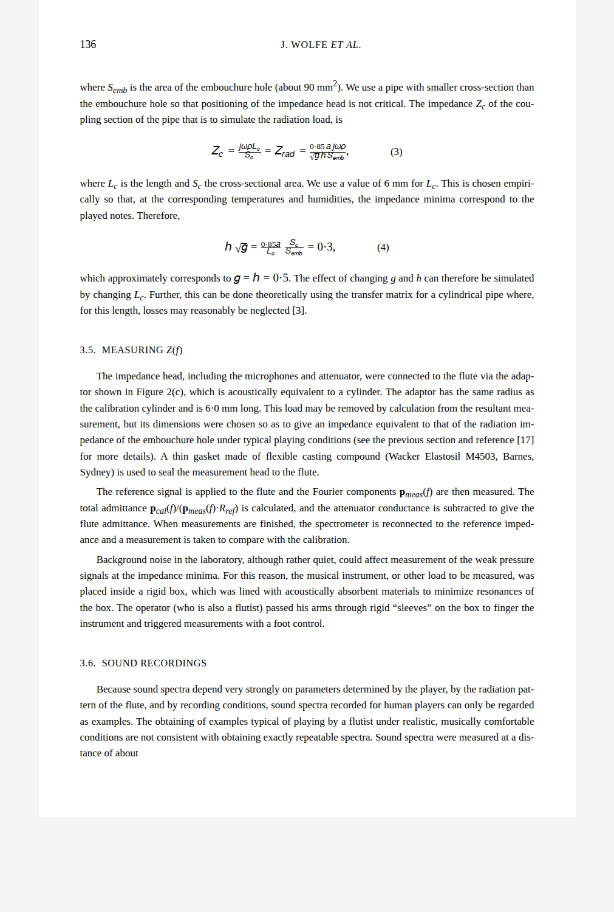136 J. WOLFE ET AL.
where Semb is the area of the embouchure hole (about 90 mm2). We use a pipe with smaller cross-section than the embouchure hole so that positioning of the impedance head is not critical. The impedance Zc of the coupling section of the pipe that is to simulate the radiation load, is
Zc = jωρLc Sc = Zrad = 0·85ajωρ ghSemb , (3)
where Lc is the length and Sc the cross-sectional area. We use a value of 6 mm for Lc. This is chosen empirically so that, at the corresponding temperatures and humidities, the impedance minima correspond to the played notes. Therefore,
h g = 0·85a Lc Sc Semb = 0·3 , (4)
which approximately corresponds to g=h=0·5. The effect of changing g and h can therefore be simulated by changing Lc. Further, this can be done theoretically using the transfer matrix for a cylindrical pipe where, for this length, losses may reasonably be neglected [3].
3.5. MEASURING Z(f)
The impedance head, including the microphones and attenuator, were connected to the flute via the adaptor shown in Figure 2(c), which is acoustically equivalent to a cylinder. The adaptor has the same radius as the calibration cylinder and is 6·0 mm long. This load may be removed by calculation from the resultant measurement, but its dimensions were chosen so as to give an impedance equivalent to that of the radiation impedance of the embouchure hole under typical playing conditions (see the previous section and reference [17] for more details). A thin gasket made of flexible casting compound (Wacker Elastosil M4503, Barnes, Sydney) is used to seal the measurement head to the flute.
The reference signal is applied to the flute and the Fourier components pmeas(f) are then measured. The total admittance pcal(f)/(pmeas(f)·Rref) is calculated, and the attenuator conductance is subtracted to give the flute admittance. When measurements are finished, the spectrometer is reconnected to the reference impedance and a measurement is taken to compare with the calibration.
Background noise in the laboratory, although rather quiet, could affect measurement of the weak pressure signals at the impedance minima. For this reason, the musical instrument, or other load to be measured, was placed inside a rigid box, which was lined with acoustically absorbent materials to minimize resonances of the box. The operator (who is also a flutist) passed his arms through rigid “sleeves” on the box to finger the instrument and triggered measurements with a foot control.
3.6. SOUND RECORDINGS
Because sound spectra depend very strongly on parameters determined by the player, by the radiation pattern of the flute, and by recording conditions, sound spectra recorded for human players can only be regarded as examples. The obtaining of examples typical of playing by a flutist under realistic, musically comfortable conditions are not consistent with obtaining exactly repeatable spectra. Sound spectra were measured at a distance of about